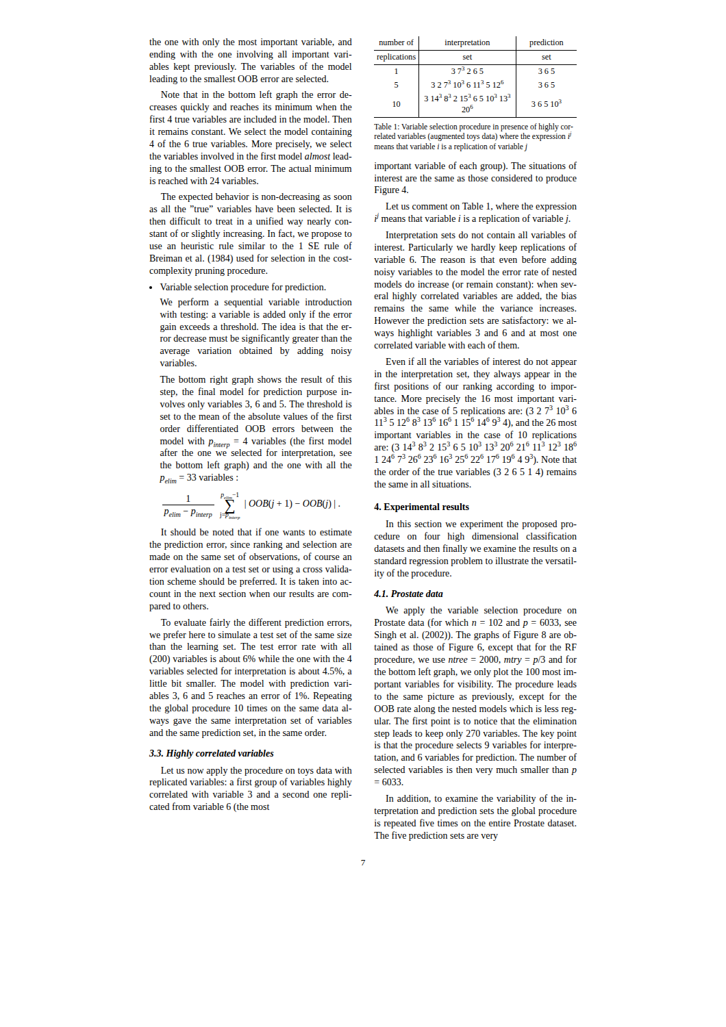the one with only the most important variable, and ending with the one involving all important variables kept previously. The variables of the model leading to the smallest OOB error are selected.
Note that in the bottom left graph the error decreases quickly and reaches its minimum when the first 4 true variables are included in the model. Then it remains constant. We select the model containing 4 of the 6 true variables. More precisely, we select the variables involved in the first model almost leading to the smallest OOB error. The actual minimum is reached with 24 variables.
The expected behavior is non-decreasing as soon as all the ”true” variables have been selected. It is then difficult to treat in a unified way nearly constant of or slightly increasing. In fact, we propose to use an heuristic rule similar to the 1 SE rule of Breiman et al. (1984) used for selection in the cost-complexity pruning procedure.
Variable selection procedure for prediction.
We perform a sequential variable introduction with testing: a variable is added only if the error gain exceeds a threshold. The idea is that the error decrease must be significantly greater than the average variation obtained by adding noisy variables.
The bottom right graph shows the result of this step, the final model for prediction purpose involves only variables 3, 6 and 5. The threshold is set to the mean of the absolute values of the first order differentiated OOB errors between the model with pinterp = 4 variables (the first model after the one we selected for interpretation, see the bottom left graph) and the one with all the pelim = 33 variables :
1 pelim − pinterp pelim−1 ∑ j=pinterp | OOB(j + 1) − OOB(j) | .
It should be noted that if one wants to estimate the prediction error, since ranking and selection are made on the same set of observations, of course an error evaluation on a test set or using a cross validation scheme should be preferred. It is taken into account in the next section when our results are compared to others.
To evaluate fairly the different prediction errors, we prefer here to simulate a test set of the same size than the learning set. The test error rate with all (200) variables is about 6% while the one with the 4 variables selected for interpretation is about 4.5%, a little bit smaller. The model with prediction variables 3, 6 and 5 reaches an error of 1%. Repeating the global procedure 10 times on the same data always gave the same interpretation set of variables and the same prediction set, in the same order.
3.3. Highly correlated variables
Let us now apply the procedure on toys data with replicated variables: a first group of variables highly correlated with variable 3 and a second one replicated from variable 6 (the most
| number of | interpretation | prediction |
| --- | --- | --- |
| replications | set | set |
| 1 | 3 7 3 2 6 5 | 3 6 5 |
| 5 | 3 2 7 3 10 3 6 11 3 5 12 6 | 3 6 5 |
| 10 | 3 14 3 8 3 2 15 3 6 5 10 3 13 3 20 6 | 3 6 5 10 3 |
Table 1: Variable selection procedure in presence of highly correlated variables (augmented toys data) where the expression ij means that variable i is a replication of variable j
important variable of each group). The situations of interest are the same as those considered to produce Figure 4.
Let us comment on Table 1, where the expression ij means that variable i is a replication of variable j.
Interpretation sets do not contain all variables of interest. Particularly we hardly keep replications of variable 6. The reason is that even before adding noisy variables to the model the error rate of nested models do increase (or remain constant): when several highly correlated variables are added, the bias remains the same while the variance increases. However the prediction sets are satisfactory: we always highlight variables 3 and 6 and at most one correlated variable with each of them.
Even if all the variables of interest do not appear in the interpretation set, they always appear in the first positions of our ranking according to importance. More precisely the 16 most important variables in the case of 5 replications are: (3 2 73 103 6 113 5 126 83 136 166 1 156 146 93 4), and the 26 most important variables in the case of 10 replications are: (3 143 83 2 153 6 5 103 133 206 216 113 123 186 1 246 73 266 236 163 256 226 176 196 4 93). Note that the order of the true variables (3 2 6 5 1 4) remains the same in all situations.
4. Experimental results
In this section we experiment the proposed procedure on four high dimensional classification datasets and then finally we examine the results on a standard regression problem to illustrate the versatility of the procedure.
4.1. Prostate data
We apply the variable selection procedure on Prostate data (for which n = 102 and p = 6033, see Singh et al. (2002)). The graphs of Figure 8 are obtained as those of Figure 6, except that for the RF procedure, we use ntree = 2000, mtry = p/3 and for the bottom left graph, we only plot the 100 most important variables for visibility. The procedure leads to the same picture as previously, except for the OOB rate along the nested models which is less regular. The first point is to notice that the elimination step leads to keep only 270 variables. The key point is that the procedure selects 9 variables for interpretation, and 6 variables for prediction. The number of selected variables is then very much smaller than p = 6033.
In addition, to examine the variability of the interpretation and prediction sets the global procedure is repeated five times on the entire Prostate dataset. The five prediction sets are very
7